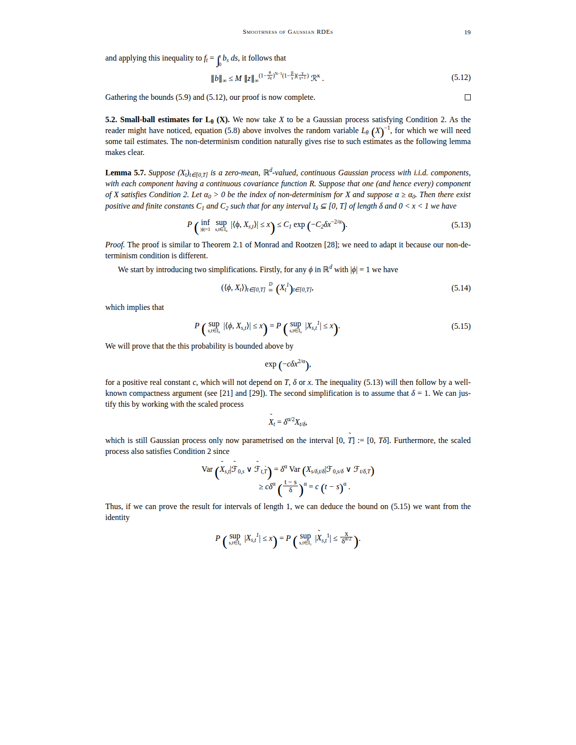Smoothness of Gaussian RDEs 19
and applying this inequality to ft = ∫0 t bs ds, it follows that
∥b∥∞ ≤ M ∥z∥∞(1−θ 2γ)N−1(1−βγ)(γγ+1) ℛκ .
(5.12)
Gathering the bounds (5.9) and (5.12), our proof is now complete.
5.2. Small-ball estimates for Lθ (X).
We now take X to be a Gaussian process satisfying Condition 2. As the reader might have noticed, equation (5.8) above involves the random variable Lθ (X)−1, for which we will need some tail estimates. The non-determinism condition naturally gives rise to such estimates as the following lemma makes clear.
Lemma 5.7. Suppose (Xt)t∈[0,T] is a zero-mean, ℝd-valued, continuous Gaussian process with i.i.d. components, with each component having a continuous covariance function R. Suppose that one (and hence every) component of X satisfies Condition 2. Let α0 > 0 be the index of non-determinism for X and suppose α ≥ α0. Then there exist positive and finite constants C1 and C2 such that for any interval Iδ ⊆ [0, T] of length δ and 0 < x < 1 we have
P (inf|ϕ|=1 sup s,t∈Iδ |⟨ϕ, Xs,t⟩| ≤ x) ≤ C1 exp (−C2δx−2/α).
(5.13)
Proof. The proof is similar to Theorem 2.1 of Monrad and Rootzen [28]; we need to adapt it because our non-determinism condition is different.
We start by introducing two simplifications. Firstly, for any ϕ in ℝd with |ϕ| = 1 we have
(⟨ϕ, Xt⟩)t∈[0,T] D= (Xt1)t∈[0,T],
(5.14)
which implies that
P (sup s,t∈Iδ |⟨ϕ, Xs,t⟩| ≤ x) = P (sup s,t∈Iδ |Xs,t1| ≤ x).
(5.15)
We will prove that the this probability is bounded above by
exp (−cδx2/α),
for a positive real constant c, which will not depend on T, δ or x. The inequality (5.13) will then follow by a well-known compactness argument (see [21] and [29]). The second simplification is to assume that δ = 1. We can justify this by working with the scaled process
˜Xt = δα/2Xt/δ,
which is still Gaussian process only now parametrised on the interval [0, ˜T] := [0, Tδ]. Furthermore, the scaled process also satisfies Condition 2 since
Var (˜Xs,t|˜ℱ0,s ∨ ˜ℱt,˜T) = δα Var (Xs/δ,t/δ|ℱ0,s/δ ∨ ℱt/δ,T)
≥ cδα (t − s δ)α = c (t − s)α .
Thus, if we can prove the result for intervals of length 1, we can deduce the bound on (5.15) we want from the identity
P (sup s,t∈Iδ |Xs,t1| ≤ x) = P (sup s,t∈I1 |˜Xs,t1| ≤ xδα/2).